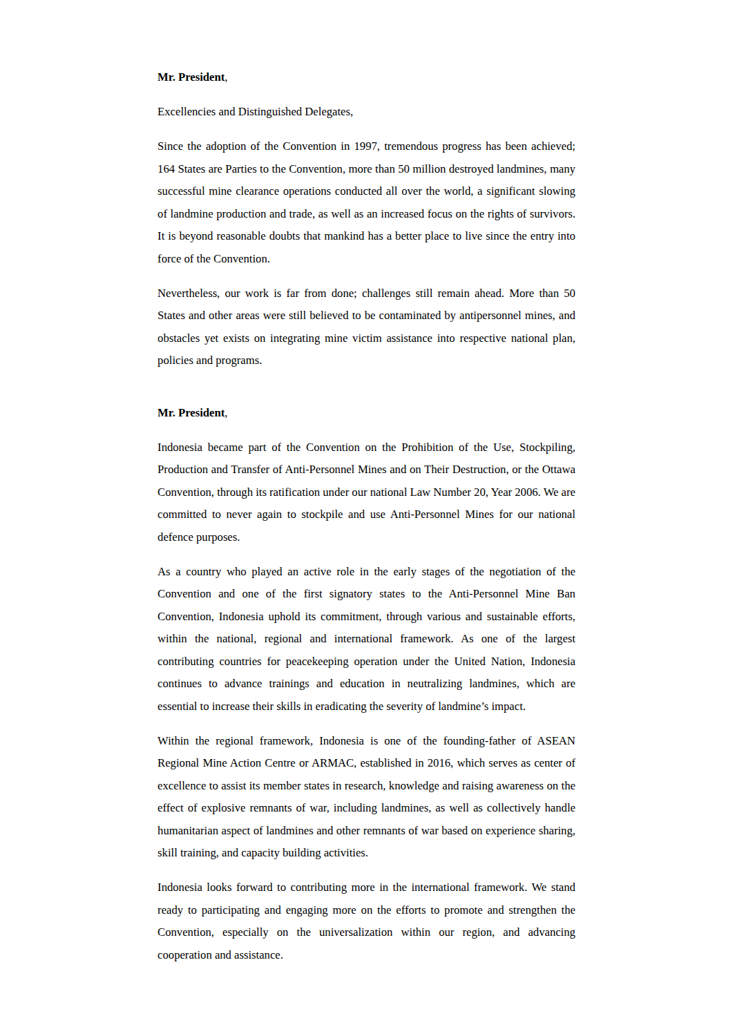Mr. President,
Excellencies and Distinguished Delegates,
Since the adoption of the Convention in 1997, tremendous progress has been achieved; 164 States are Parties to the Convention, more than 50 million destroyed landmines, many successful mine clearance operations conducted all over the world, a significant slowing of landmine production and trade, as well as an increased focus on the rights of survivors. It is beyond reasonable doubts that mankind has a better place to live since the entry into force of the Convention.
Nevertheless, our work is far from done; challenges still remain ahead. More than 50 States and other areas were still believed to be contaminated by antipersonnel mines, and obstacles yet exists on integrating mine victim assistance into respective national plan, policies and programs.
Mr. President,
Indonesia became part of the Convention on the Prohibition of the Use, Stockpiling, Production and Transfer of Anti-Personnel Mines and on Their Destruction, or the Ottawa Convention, through its ratification under our national Law Number 20, Year 2006. We are committed to never again to stockpile and use Anti-Personnel Mines for our national defence purposes.
As a country who played an active role in the early stages of the negotiation of the Convention and one of the first signatory states to the Anti-Personnel Mine Ban Convention, Indonesia uphold its commitment, through various and sustainable efforts, within the national, regional and international framework. As one of the largest contributing countries for peacekeeping operation under the United Nation, Indonesia continues to advance trainings and education in neutralizing landmines, which are essential to increase their skills in eradicating the severity of landmine’s impact.
Within the regional framework, Indonesia is one of the founding-father of ASEAN Regional Mine Action Centre or ARMAC, established in 2016, which serves as center of excellence to assist its member states in research, knowledge and raising awareness on the effect of explosive remnants of war, including landmines, as well as collectively handle humanitarian aspect of landmines and other remnants of war based on experience sharing, skill training, and capacity building activities.
Indonesia looks forward to contributing more in the international framework. We stand ready to participating and engaging more on the efforts to promote and strengthen the Convention, especially on the universalization within our region, and advancing cooperation and assistance.